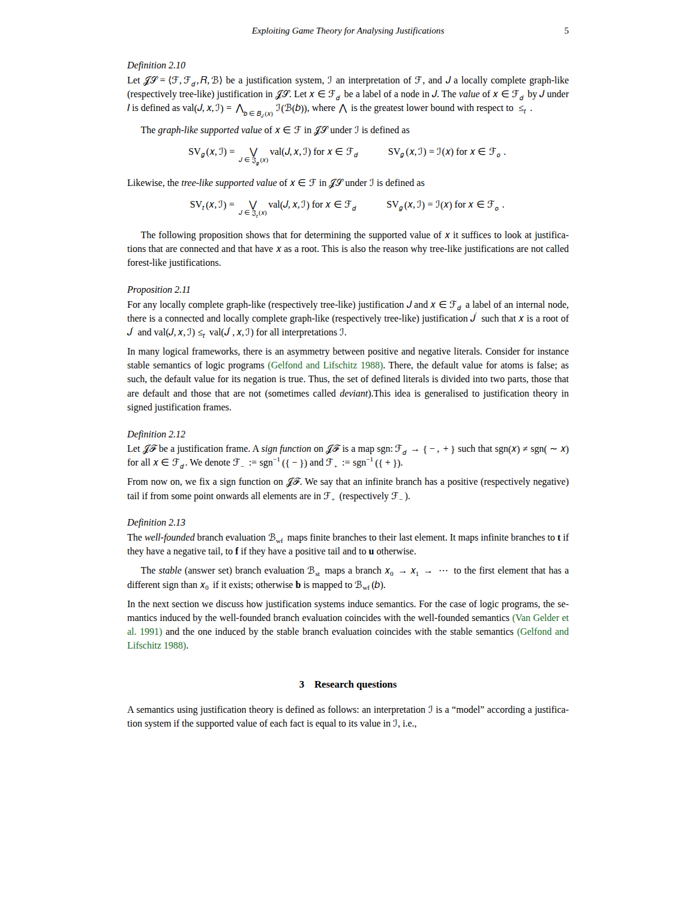Exploiting Game Theory for Analysing Justifications 5
Definition 2.10
Let 𝒥𝒮=⟨ℱ,ℱd,R,ℬ⟩ be a justification system, ℐ an interpretation of ℱ, and J a locally complete graph-like (respectively tree-like) justification in 𝒥𝒮. Let x∈ℱd be a label of a node in J. The value of x∈ℱd by J under I is defined as val(J,x,ℐ)=⋀b∈BJ(x)ℐ(ℬ(b)), where ⋀ is the greatest lower bound with respect to ≤t.
The graph-like supported value of x∈ℱ in 𝒥𝒮 under ℐ is defined as
SVg(x,ℐ)= ⋁J∈𝔍g(x) val(J,x,ℐ) for x∈ℱd SVg(x,ℐ)=ℐ(x) for x∈ℱo.
Likewise, the tree-like supported value of x∈ℱ in 𝒥𝒮 under ℐ is defined as
SVt(x,ℐ)= ⋁J∈𝔍t(x) val(J,x,ℐ) for x∈ℱd SVg(x,ℐ)=ℐ(x) for x∈ℱo.
The following proposition shows that for determining the supported value of x it suffices to look at justifications that are connected and that have x as a root. This is also the reason why tree-like justifications are not called forest-like justifications.
Proposition 2.11
For any locally complete graph-like (respectively tree-like) justification J and x∈ℱd a label of an internal node, there is a connected and locally complete graph-like (respectively tree-like) justification J′ such that x is a root of J′ and val(J,x,ℐ)≤tval(J′,x,ℐ) for all interpretations ℐ.
In many logical frameworks, there is an asymmetry between positive and negative literals. Consider for instance stable semantics of logic programs (Gelfond and Lifschitz 1988). There, the default value for atoms is false; as such, the default value for its negation is true. Thus, the set of defined literals is divided into two parts, those that are default and those that are not (sometimes called deviant).This idea is generalised to justification theory in signed justification frames.
Definition 2.12
Let 𝒥ℱ be a justification frame. A sign function on 𝒥ℱ is a map sgn:ℱd→{−,+} such that sgn(x)≠sgn(∼x) for all x∈ℱd. We denote ℱ−:=sgn−1({−}) and ℱ+:=sgn−1({+}).
From now on, we fix a sign function on 𝒥ℱ. We say that an infinite branch has a positive (respectively negative) tail if from some point onwards all elements are in ℱ+ (respectively ℱ−).
Definition 2.13
The well-founded branch evaluation ℬwf maps finite branches to their last element. It maps infinite branches to t if they have a negative tail, to f if they have a positive tail and to u otherwise.
The stable (answer set) branch evaluation ℬst maps a branch x0→x1→⋯ to the first element that has a different sign than x0 if it exists; otherwise b is mapped to ℬwf(b).
In the next section we discuss how justification systems induce semantics. For the case of logic programs, the semantics induced by the well-founded branch evaluation coincides with the well-founded semantics (Van Gelder et al. 1991) and the one induced by the stable branch evaluation coincides with the stable semantics (Gelfond and Lifschitz 1988).
3 Research questions
A semantics using justification theory is defined as follows: an interpretation ℐ is a “model” according a justification system if the supported value of each fact is equal to its value in ℐ, i.e.,